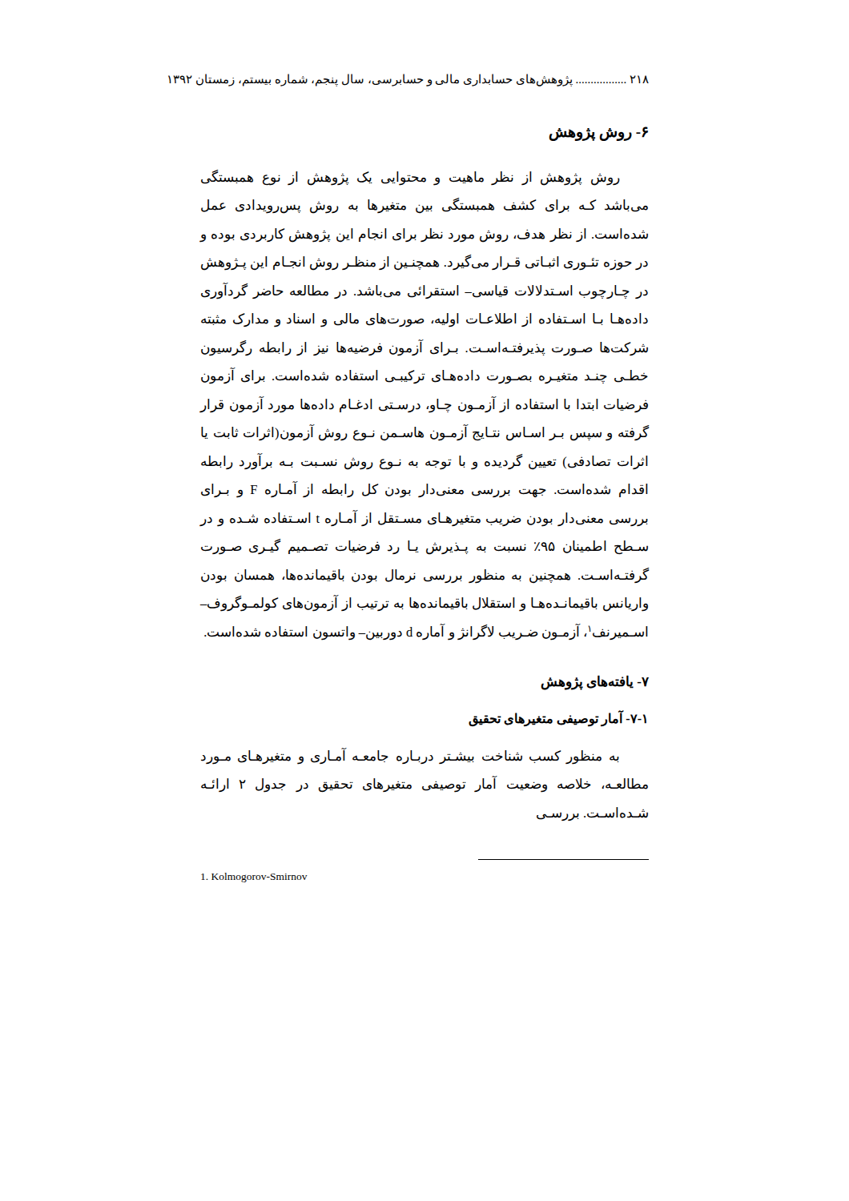۲۱۸ ................. پژوهش‌های حسابداری مالی و حسابرسی، سال پنجم، شماره بیستم، زمستان ۱۳۹۲
۶- روش پژوهش
روش پژوهش از نظر ماهیت و محتوایی یک پژوهش از نوع همبستگی می‌باشد کـه برای کشف همبستگی بین متغیرها به روش پس‌رویدادی عمل شده‌است. از نظر هدف، روش مورد نظر برای انجام این پژوهش کاربردی بوده و در حوزه تئـوری اثبـاتی قـرار می‌گیرد. همچنـین از منظـر روش انجـام این پـژوهش در چـارچوب اسـتدلالات قیاسی– استقرائی می‌باشد. در مطالعه حاضر گردآوری داده‌هـا بـا اسـتفاده از اطلاعـات اولیه، صورت‌های مالی و اسناد و مدارک مثبته شرکت‌ها صـورت پذیرفتـه‌اسـت. بـرای آزمون فرضیه‌ها نیز از رابطه رگرسیون خطـی چنـد متغیـره بصـورت داده‌هـای ترکیبـی استفاده شده‌است. برای آزمون فرضیات ابتدا با استفاده از آزمـون چـاو، درسـتی ادغـام داده‌ها مورد آزمون قرار گرفته و سپس بـر اسـاس نتـایج آزمـون هاسـمن نـوع روش آزمون(اثرات ثابت یا اثرات تصادفی) تعیین گردیده و با توجه به نـوع روش نسـبت بـه برآورد رابطه اقدام شده‌است. جهت بررسی معنی‌دار بودن کل رابطه از آمـاره F و بـرای بررسی معنی‌دار بودن ضریب متغیرهـای مسـتقل از آمـاره t اسـتفاده شـده و در سـطح اطمینان ۹۵٪ نسبت به پـذیرش یـا رد فرضیات تصـمیم گیـری صـورت گرفتـه‌اسـت. همچنین به منظور بررسی نرمال بودن باقیمانده‌ها، همسان بودن واریانس باقیمانـده‌هـا و استقلال باقیمانده‌ها به ترتیب از آزمون‌های کولمـوگروف–اسـمیرنف۱، آزمـون ضـریب لاگرانژ و آماره d دوربین– واتسون استفاده شده‌است.
۷- یافته‌های پژوهش
۷-۱- آمار توصیفی متغیرهای تحقیق
به منظور کسب شناخت بیشـتر دربـاره جامعـه آمـاری و متغیرهـای مـورد مطالعـه، خلاصه وضعیت آمار توصیفی متغیرهای تحقیق در جدول ۲ ارائـه شـده‌اسـت. بررسـی
1. Kolmogorov-Smirnov